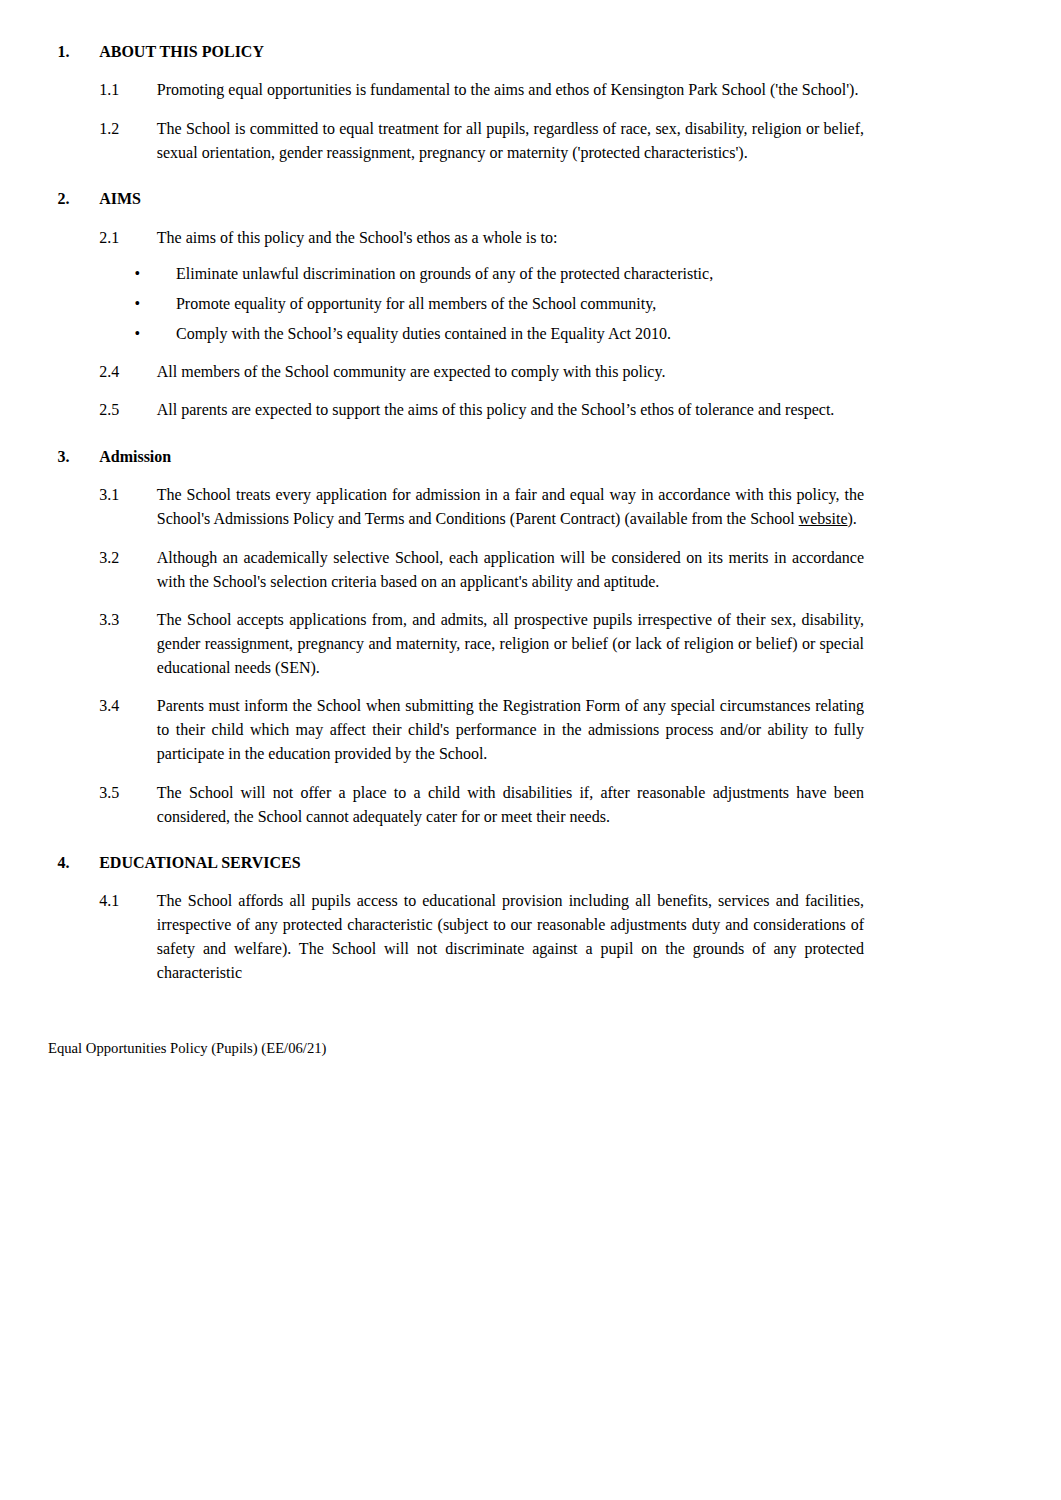About this policy
1.1 Promoting equal opportunities is fundamental to the aims and ethos of Kensington Park School ('the School').
1.2 The School is committed to equal treatment for all pupils, regardless of race, sex, disability, religion or belief, sexual orientation, gender reassignment, pregnancy or maternity ('protected characteristics').
Aims
2.1 The aims of this policy and the School's ethos as a whole is to:
Eliminate unlawful discrimination on grounds of any of the protected characteristic,
Promote equality of opportunity for all members of the School community,
Comply with the School’s equality duties contained in the Equality Act 2010.
2.4 All members of the School community are expected to comply with this policy.
2.5 All parents are expected to support the aims of this policy and the School’s ethos of tolerance and respect.
Admission
3.1 The School treats every application for admission in a fair and equal way in accordance with this policy, the School's Admissions Policy and Terms and Conditions (Parent Contract) (available from the School website).
3.2 Although an academically selective School, each application will be considered on its merits in accordance with the School's selection criteria based on an applicant's ability and aptitude.
3.3 The School accepts applications from, and admits, all prospective pupils irrespective of their sex, disability, gender reassignment, pregnancy and maternity, race, religion or belief (or lack of religion or belief) or special educational needs (SEN).
3.4 Parents must inform the School when submitting the Registration Form of any special circumstances relating to their child which may affect their child's performance in the admissions process and/or ability to fully participate in the education provided by the School.
3.5 The School will not offer a place to a child with disabilities if, after reasonable adjustments have been considered, the School cannot adequately cater for or meet their needs.
Educational services
4.1 The School affords all pupils access to educational provision including all benefits, services and facilities, irrespective of any protected characteristic (subject to our reasonable adjustments duty and considerations of safety and welfare). The School will not discriminate against a pupil on the grounds of any protected characteristic
Equal Opportunities Policy (Pupils) (EE/06/21)